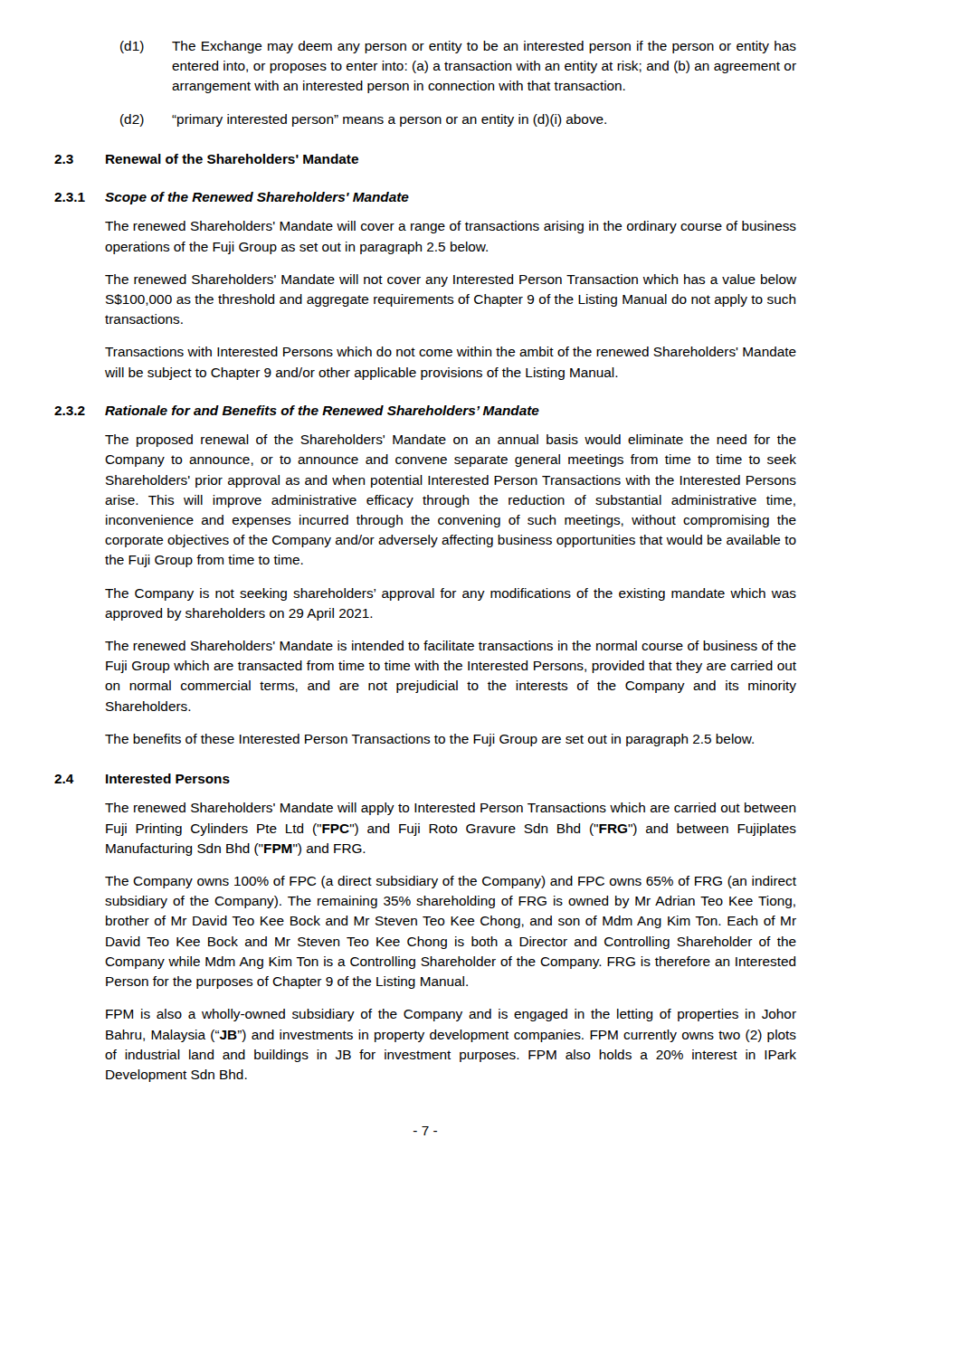(d1)
The Exchange may deem any person or entity to be an interested person if the person or entity has entered into, or proposes to enter into: (a) a transaction with an entity at risk; and (b) an agreement or arrangement with an interested person in connection with that transaction.
(d2)
“primary interested person” means a person or an entity in (d)(i) above.
2.3
Renewal of the Shareholders' Mandate
2.3.1
Scope of the Renewed Shareholders' Mandate
The renewed Shareholders' Mandate will cover a range of transactions arising in the ordinary course of business operations of the Fuji Group as set out in paragraph 2.5 below.
The renewed Shareholders' Mandate will not cover any Interested Person Transaction which has a value below S$100,000 as the threshold and aggregate requirements of Chapter 9 of the Listing Manual do not apply to such transactions.
Transactions with Interested Persons which do not come within the ambit of the renewed Shareholders' Mandate will be subject to Chapter 9 and/or other applicable provisions of the Listing Manual.
2.3.2
Rationale for and Benefits of the Renewed Shareholders’ Mandate
The proposed renewal of the Shareholders' Mandate on an annual basis would eliminate the need for the Company to announce, or to announce and convene separate general meetings from time to time to seek Shareholders' prior approval as and when potential Interested Person Transactions with the Interested Persons arise. This will improve administrative efficacy through the reduction of substantial administrative time, inconvenience and expenses incurred through the convening of such meetings, without compromising the corporate objectives of the Company and/or adversely affecting business opportunities that would be available to the Fuji Group from time to time.
The Company is not seeking shareholders’ approval for any modifications of the existing mandate which was approved by shareholders on 29 April 2021.
The renewed Shareholders' Mandate is intended to facilitate transactions in the normal course of business of the Fuji Group which are transacted from time to time with the Interested Persons, provided that they are carried out on normal commercial terms, and are not prejudicial to the interests of the Company and its minority Shareholders.
The benefits of these Interested Person Transactions to the Fuji Group are set out in paragraph 2.5 below.
2.4
Interested Persons
The renewed Shareholders' Mandate will apply to Interested Person Transactions which are carried out between Fuji Printing Cylinders Pte Ltd ("FPC") and Fuji Roto Gravure Sdn Bhd ("FRG") and between Fujiplates Manufacturing Sdn Bhd ("FPM") and FRG.
The Company owns 100% of FPC (a direct subsidiary of the Company) and FPC owns 65% of FRG (an indirect subsidiary of the Company). The remaining 35% shareholding of FRG is owned by Mr Adrian Teo Kee Tiong, brother of Mr David Teo Kee Bock and Mr Steven Teo Kee Chong, and son of Mdm Ang Kim Ton. Each of Mr David Teo Kee Bock and Mr Steven Teo Kee Chong is both a Director and Controlling Shareholder of the Company while Mdm Ang Kim Ton is a Controlling Shareholder of the Company. FRG is therefore an Interested Person for the purposes of Chapter 9 of the Listing Manual.
FPM is also a wholly-owned subsidiary of the Company and is engaged in the letting of properties in Johor Bahru, Malaysia (“JB”) and investments in property development companies. FPM currently owns two (2) plots of industrial land and buildings in JB for investment purposes. FPM also holds a 20% interest in IPark Development Sdn Bhd.
- 7 -